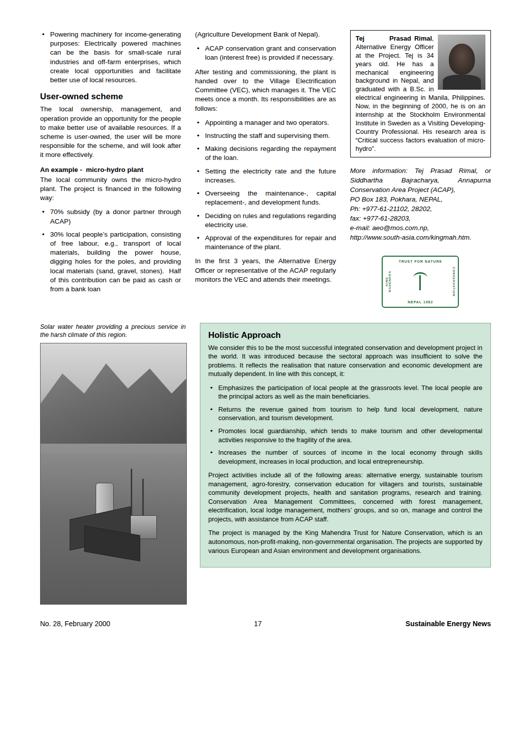Powering machinery for income-generating purposes: Electrically powered machines can be the basis for small-scale rural industries and off-farm enterprises, which create local opportunities and facilitate better use of local resources.
User-owned scheme
The local ownership, management, and operation provide an opportunity for the people to make better use of available resources. If a scheme is user-owned, the user will be more responsible for the scheme, and will look after it more effectively.
An example - micro-hydro plant
The local community owns the micro-hydro plant. The project is financed in the following way:
70% subsidy (by a donor partner through ACAP)
30% local people’s participation, consisting of free labour, e.g., transport of local materials, building the power house, digging holes for the poles, and providing local materials (sand, gravel, stones). Half of this contribution can be paid as cash or from a bank loan
(Agriculture Development Bank of Nepal).
ACAP conservation grant and conservation loan (interest free) is provided if necessary.
After testing and commissioning, the plant is handed over to the Village Electrification Committee (VEC), which manages it. The VEC meets once a month. Its responsibilities are as follows:
Appointing a manager and two operators.
Instructing the staff and supervising them.
Making decisions regarding the repayment of the loan.
Setting the electricity rate and the future increases.
Overseeing the maintenance-, capital replacement-, and development funds.
Deciding on rules and regulations regarding electricity use.
Approval of the expenditures for repair and maintenance of the plant.
In the first 3 years, the Alternative Energy Officer or representative of the ACAP regularly monitors the VEC and attends their meetings.
Tej Prasad Rimal, Alternative Energy Officer at the Project. Tej is 34 years old. He has a mechanical engineering background in Nepal, and graduated with a B.Sc. in electrical engineering in Manila, Philippines. Now, in the beginning of 2000, he is on an internship at the Stockholm Environmental Institute in Sweden as a Visiting Developing-Country Professional. His research area is “Critical success factors evaluation of micro-hydro”.
More information: Tej Prasad Rimal, or Siddhartha Bajracharya, Annapurna Conservation Area Project (ACAP),
PO Box 183, Pokhara, NEPAL,
Ph: +977-61-21102, 28202,
fax: +977-61-28203,
e-mail: aeo@mos.com.np,
http://www.south-asia.com/kingmah.htm.
TRUST FOR NATURE
KING MAHENDRA
CONSERVATION
NEPAL 1982
Solar water heater providing a precious service in the harsh climate of this region.
Holistic Approach
We consider this to be the most successful integrated conservation and development project in the world. It was introduced because the sectoral approach was insufficient to solve the problems. It reflects the realisation that nature conservation and economic development are mutually dependent. In line with this concept, it:
Emphasizes the participation of local people at the grassroots level. The local people are the principal actors as well as the main beneficiaries.
Returns the revenue gained from tourism to help fund local development, nature conservation, and tourism development.
Promotes local guardianship, which tends to make tourism and other developmental activities responsive to the fragility of the area.
Increases the number of sources of income in the local economy through skills development, increases in local production, and local entrepreneurship.
Project activities include all of the following areas: alternative energy, sustainable tourism management, agro-forestry, conservation education for villagers and tourists, sustainable community development projects, health and sanitation programs, research and training. Conservation Area Management Committees, concerned with forest management, electrification, local lodge management, mothers’ groups, and so on, manage and control the projects, with assistance from ACAP staff.
The project is managed by the King Mahendra Trust for Nature Conservation, which is an autonomous, non-profit-making, non-governmental organisation. The projects are supported by various European and Asian environment and development organisations.
No. 28, February 2000
17
Sustainable Energy News